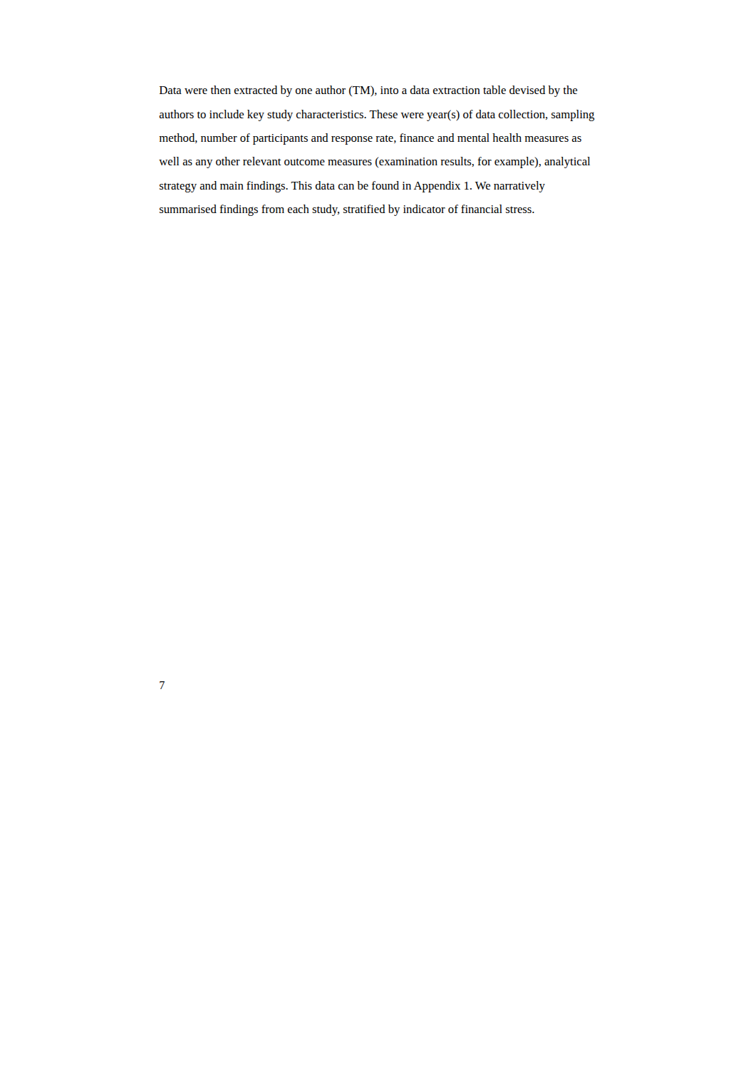Data were then extracted by one author (TM), into a data extraction table devised by the authors to include key study characteristics. These were year(s) of data collection, sampling method, number of participants and response rate, finance and mental health measures as well as any other relevant outcome measures (examination results, for example), analytical strategy and main findings. This data can be found in Appendix 1. We narratively summarised findings from each study, stratified by indicator of financial stress.
7